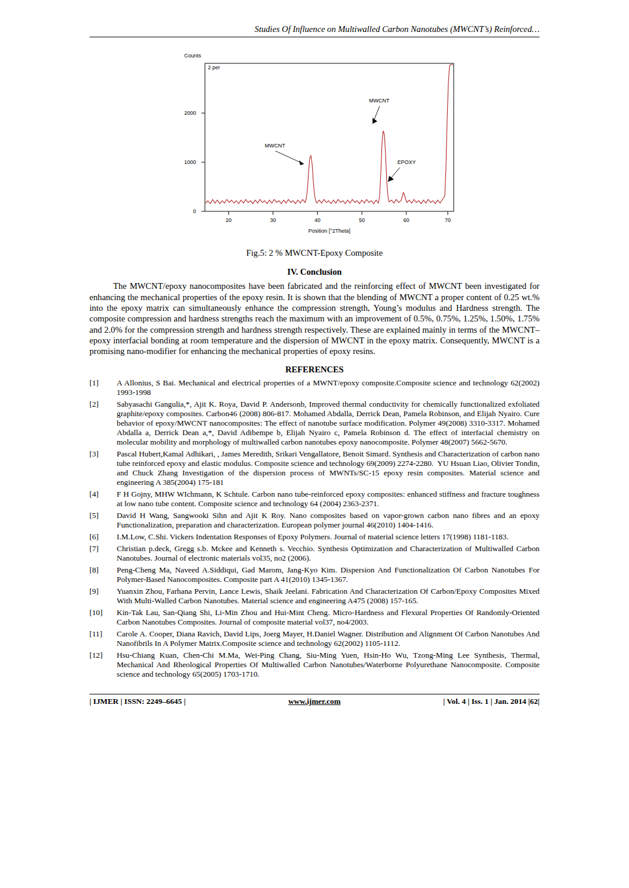Studies Of Influence on Multiwalled Carbon Nanotubes (MWCNT’s) Reinforced…
Counts 2 per 0 1000 2000 20 30 40 50 60 70 Position [°2Theta] MWCNT MWCNT EPOXY
Fig.5: 2 % MWCNT-Epoxy Composite
IV. Conclusion
The MWCNT/epoxy nanocomposites have been fabricated and the reinforcing effect of MWCNT been investigated for enhancing the mechanical properties of the epoxy resin. It is shown that the blending of MWCNT a proper content of 0.25 wt.% into the epoxy matrix can simultaneously enhance the compression strength, Young’s modulus and Hardness strength. The composite compression and hardness strengths reach the maximum with an improvement of 0.5%, 0.75%, 1.25%, 1.50%, 1.75% and 2.0% for the compression strength and hardness strength respectively. These are explained mainly in terms of the MWCNT–epoxy interfacial bonding at room temperature and the dispersion of MWCNT in the epoxy matrix. Consequently, MWCNT is a promising nano-modifier for enhancing the mechanical properties of epoxy resins.
REFERENCES
[1] A Allonius, S Bai. Mechanical and electrical properties of a MWNT/epoxy composite.Composite science and technology 62(2002) 1993-1998
[2] Sabyasachi Gangulia,*, Ajit K. Roya, David P. Andersonb, Improved thermal conductivity for chemically functionalized exfoliated graphite/epoxy composites. Carbon46 (2008) 806-817. Mohamed Abdalla, Derrick Dean, Pamela Robinson, and Elijah Nyairo. Cure behavior of epoxy/MWCNT nanocomposites: The effect of nanotube surface modification. Polymer 49(2008) 3310-3317. Mohamed Abdalla a, Derrick Dean a,*, David Adibempe b, Elijah Nyairo c, Pamela Robinson d. The effect of interfacial chemistry on molecular mobility and morphology of multiwalled carbon nanotubes epoxy nanocomposite. Polymer 48(2007) 5662-5670.
[3] Pascal Hubert,Kamal Adhikari, , James Meredith, Srikari Vengallatore, Benoit Simard. Synthesis and Characterization of carbon nano tube reinforced epoxy and elastic modulus. Composite science and technology 69(2009) 2274-2280. YU Hsuan Liao, Olivier Tondin, and Chuck Zhang Investigation of the dispersion process of MWNTs/SC-15 epoxy resin composites. Material science and engineering A 385(2004) 175-181
[4] F H Gojny, MHW WIchmann, K Schtule. Carbon nano tube-reinforced epoxy composites: enhanced stiffness and fracture toughness at low nano tube content. Composite science and technology 64 (2004) 2363-2371.
[5] David H Wang, Sangwooki Sihn and Ajit K Roy. Nano composites based on vapor-grown carbon nano fibres and an epoxy Functionalization, preparation and characterization. European polymer journal 46(2010) 1404-1416.
[6] I.M.Low, C.Shi. Vickers Indentation Responses of Epoxy Polymers. Journal of material science letters 17(1998) 1181-1183.
[7] Christian p.deck, Gregg s.b. Mckee and Kenneth s. Vecchio. Synthesis Optimization and Characterization of Multiwalled Carbon Nanotubes. Journal of electronic materials vol35, no2 (2006).
[8] Peng-Cheng Ma, Naveed A.Siddiqui, Gad Marom, Jang-Kyo Kim. Dispersion And Functionalization Of Carbon Nanotubes For Polymer-Based Nanocomposites. Composite part A 41(2010) 1345-1367.
[9] Yuanxin Zhou, Farhana Pervin, Lance Lewis, Shaik Jeelani. Fabrication And Characterization Of Carbon/Epoxy Composites Mixed With Multi-Walled Carbon Nanotubes. Material science and engineering A475 (2008) 157-165.
[10] Kin-Tak Lau, San-Qiang Shi, Li-Min Zhou and Hui-Mint Cheng. Micro-Hardness and Flexural Properties Of Randomly-Oriented Carbon Nanotubes Composites. Journal of composite material vol37, no4/2003.
[11] Carole A. Cooper, Diana Ravich, David Lips, Joerg Mayer, H.Daniel Wagner. Distribution and Alignment Of Carbon Nanotubes And Nanofibrils In A Polymer Matrix.Composite science and technology 62(2002) 1105-1112.
[12] Hsu-Chiang Kuan, Chen-Chi M.Ma, Wei-Ping Chang, Siu-Ming Yuen, Hsin-Ho Wu, Tzong-Ming Lee Synthesis, Thermal, Mechanical And Rheological Properties Of Multiwalled Carbon Nanotubes/Waterborne Polyurethane Nanocomposite. Composite science and technology 65(2005) 1703-1710.
| IJMER | ISSN: 2249–6645 | www.ijmer.com | Vol. 4 | Iss. 1 | Jan. 2014 |62|